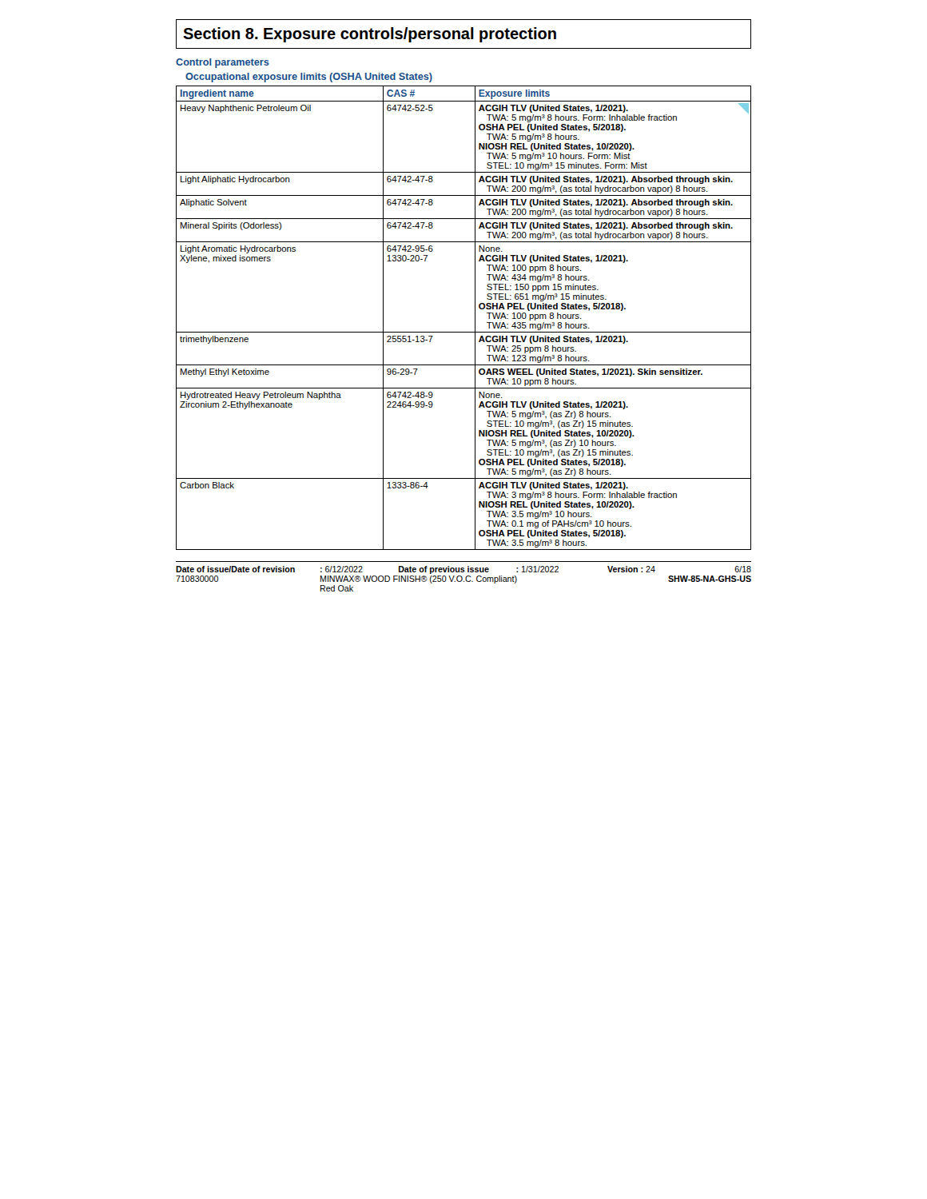Section 8. Exposure controls/personal protection
Control parameters
Occupational exposure limits (OSHA United States)
| Ingredient name | CAS # | Exposure limits |
| --- | --- | --- |
| Heavy Naphthenic Petroleum Oil | 64742-52-5 | ACGIH TLV (United States, 1/2021). TWA: 5 mg/m³ 8 hours. Form: Inhalable fraction OSHA PEL (United States, 5/2018). TWA: 5 mg/m³ 8 hours. NIOSH REL (United States, 10/2020). TWA: 5 mg/m³ 10 hours. Form: Mist STEL: 10 mg/m³ 15 minutes. Form: Mist |
| Light Aliphatic Hydrocarbon | 64742-47-8 | ACGIH TLV (United States, 1/2021). Absorbed through skin. TWA: 200 mg/m³, (as total hydrocarbon vapor) 8 hours. |
| Aliphatic Solvent | 64742-47-8 | ACGIH TLV (United States, 1/2021). Absorbed through skin. TWA: 200 mg/m³, (as total hydrocarbon vapor) 8 hours. |
| Mineral Spirits (Odorless) | 64742-47-8 | ACGIH TLV (United States, 1/2021). Absorbed through skin. TWA: 200 mg/m³, (as total hydrocarbon vapor) 8 hours. |
| Light Aromatic Hydrocarbons Xylene, mixed isomers | 64742-95-6 1330-20-7 | None. ACGIH TLV (United States, 1/2021). TWA: 100 ppm 8 hours. TWA: 434 mg/m³ 8 hours. STEL: 150 ppm 15 minutes. STEL: 651 mg/m³ 15 minutes. OSHA PEL (United States, 5/2018). TWA: 100 ppm 8 hours. TWA: 435 mg/m³ 8 hours. |
| trimethylbenzene | 25551-13-7 | ACGIH TLV (United States, 1/2021). TWA: 25 ppm 8 hours. TWA: 123 mg/m³ 8 hours. |
| Methyl Ethyl Ketoxime | 96-29-7 | OARS WEEL (United States, 1/2021). Skin sensitizer. TWA: 10 ppm 8 hours. |
| Hydrotreated Heavy Petroleum Naphtha Zirconium 2-Ethylhexanoate | 64742-48-9 22464-99-9 | None. ACGIH TLV (United States, 1/2021). TWA: 5 mg/m³, (as Zr) 8 hours. STEL: 10 mg/m³, (as Zr) 15 minutes. NIOSH REL (United States, 10/2020). TWA: 5 mg/m³, (as Zr) 10 hours. STEL: 10 mg/m³, (as Zr) 15 minutes. OSHA PEL (United States, 5/2018). TWA: 5 mg/m³, (as Zr) 8 hours. |
| Carbon Black | 1333-86-4 | ACGIH TLV (United States, 1/2021). TWA: 3 mg/m³ 8 hours. Form: Inhalable fraction NIOSH REL (United States, 10/2020). TWA: 3.5 mg/m³ 10 hours. TWA: 0.1 mg of PAHs/cm³ 10 hours. OSHA PEL (United States, 5/2018). TWA: 3.5 mg/m³ 8 hours. |
| Date of issue/Date of revision | : 6/12/2022 | Date of previous issue | : 1/31/2022 | Version : 24 | 6/18 |
| 710830000 | MINWAX® WOOD FINISH® (250 V.O.C. Compliant) Red Oak | SHW-85-NA-GHS-US |